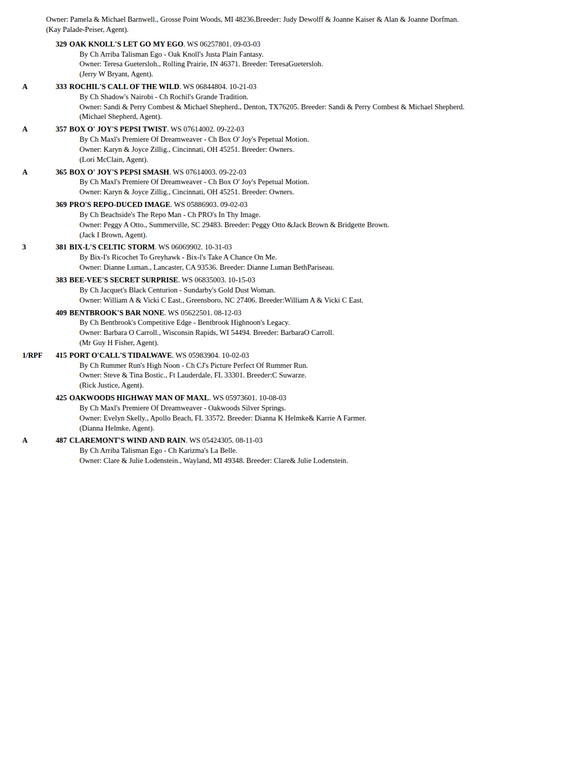Owner: Pamela & Michael Barnwell., Grosse Point Woods, MI 48236.Breeder: Judy Dewolff & Joanne Kaiser & Alan & Joanne Dorfman.
(Kay Palade-Peiser, Agent).
329 OAK KNOLL'S LET GO MY EGO. WS 06257801. 09-03-03
By Ch Arriba Talisman Ego - Oak Knoll's Justa Plain Fantasy.
Owner: Teresa Guetersloh., Rolling Prairie, IN 46371. Breeder: TeresaGuetersloh.
(Jerry W Bryant, Agent).
A
333 ROCHIL'S CALL OF THE WILD. WS 06844804. 10-21-03
By Ch Shadow's Nairobi - Ch Rochil's Grande Tradition.
Owner: Sandi & Perry Combest & Michael Shepherd., Denton, TX76205. Breeder: Sandi & Perry Combest & Michael Shepherd.
(Michael Shepherd, Agent).
A
357 BOX O' JOY'S PEPSI TWIST. WS 07614002. 09-22-03
By Ch Maxl's Premiere Of Dreamweaver - Ch Box O' Joy's Pepetual Motion.
Owner: Karyn & Joyce Zillig., Cincinnati, OH 45251. Breeder: Owners.
(Lori McClain, Agent).
A
365 BOX O' JOY'S PEPSI SMASH. WS 07614003. 09-22-03
By Ch Maxl's Premiere Of Dreamweaver - Ch Box O' Joy's Pepetual Motion.
Owner: Karyn & Joyce Zillig., Cincinnati, OH 45251. Breeder: Owners.
369 PRO'S REPO-DUCED IMAGE. WS 05886903. 09-02-03
By Ch Beachside's The Repo Man - Ch PRO's In Thy Image.
Owner: Peggy A Otto., Summerville, SC 29483. Breeder: Peggy Otto &Jack Brown & Bridgette Brown.
(Jack I Brown, Agent).
3
381 BIX-L'S CELTIC STORM. WS 06069902. 10-31-03
By Bix-I's Ricochet To Greyhawk - Bix-l's Take A Chance On Me.
Owner: Dianne Luman., Lancaster, CA 93536. Breeder: Dianne Luman BethPariseau.
383 BEE-VEE'S SECRET SURPRISE. WS 06835003. 10-15-03
By Ch Jacquet's Black Centurion - Sundarby's Gold Dust Woman.
Owner: William A & Vicki C East., Greensboro, NC 27406. Breeder:William A & Vicki C East.
409 BENTBROOK'S BAR NONE. WS 05622501. 08-12-03
By Ch Bentbrook's Competitive Edge - Bentbrook Highnoon's Legacy.
Owner: Barbara O Carroll., Wisconsin Rapids, WI 54494. Breeder: BarbaraO Carroll.
(Mr Guy H Fisher, Agent).
1/RPF
415 PORT O'CALL'S TIDALWAVE. WS 05983904. 10-02-03
By Ch Rummer Run's High Noon - Ch CJ's Picture Perfect Of Rummer Run.
Owner: Steve & Tina Bostic., Ft Lauderdale, FL 33301. Breeder:C Suwarze.
(Rick Justice, Agent).
425 OAKWOODS HIGHWAY MAN OF MAXL. WS 05973601. 10-08-03
By Ch Maxl's Premiere Of Dreamweaver - Oakwoods Silver Springs.
Owner: Evelyn Skelly., Apollo Beach, FL 33572. Breeder: Dianna K Helmke& Karrie A Farmer.
(Dianna Helmke, Agent).
A
487 CLAREMONT'S WIND AND RAIN. WS 05424305. 08-11-03
By Ch Arriba Talisman Ego - Ch Karizma's La Belle.
Owner: Clare & Julie Lodenstein., Wayland, MI 49348. Breeder: Clare& Julie Lodenstein.